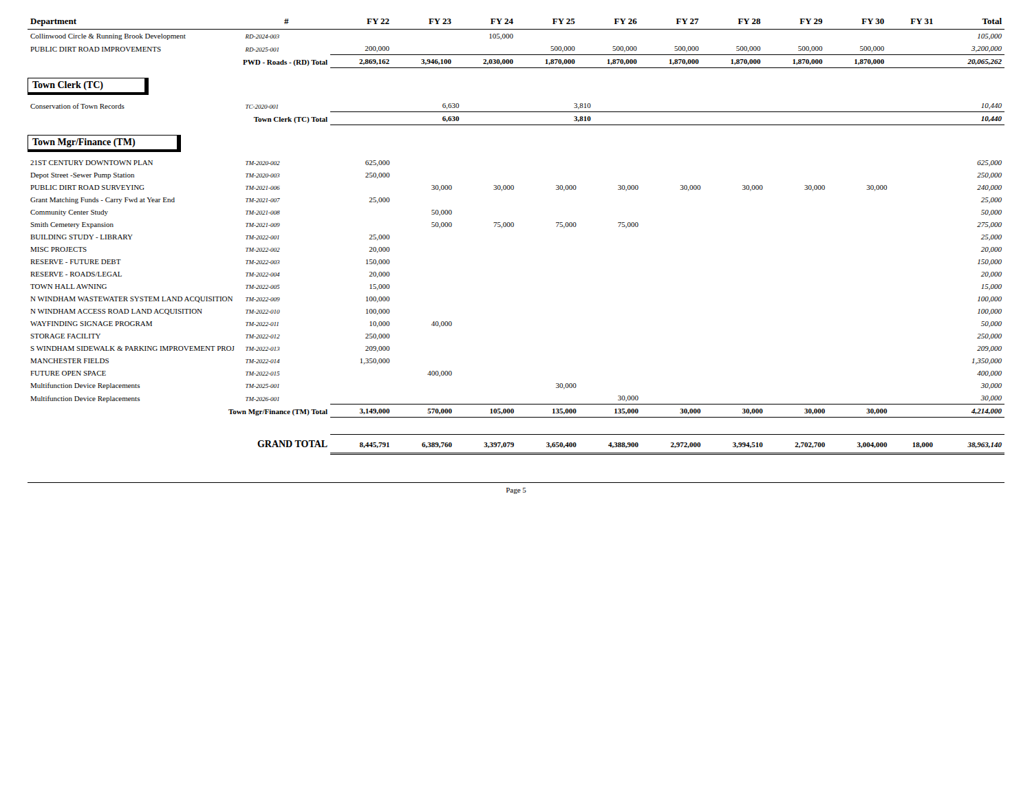| Department | # | FY 22 | FY 23 | FY 24 | FY 25 | FY 26 | FY 27 | FY 28 | FY 29 | FY 30 | FY 31 | Total |
| --- | --- | --- | --- | --- | --- | --- | --- | --- | --- | --- | --- | --- |
| Collinwood Circle & Running Brook Development | RD-2024-003 | | | 105,000 | | | | | | | | 105,000 |
| PUBLIC DIRT ROAD IMPROVEMENTS | RD-2025-001 | 200,000 | | | 500,000 | 500,000 | 500,000 | 500,000 | 500,000 | 500,000 | | 3,200,000 |
| PWD - Roads - (RD) Total | 2,869,162 | 3,946,100 | 2,030,000 | 1,870,000 | 1,870,000 | 1,870,000 | 1,870,000 | 1,870,000 | 1,870,000 | | 20,065,262 |
Town Clerk (TC)
| Conservation of Town Records | TC-2020-001 | 6,630 | 3,810 | | | | | | | | | 10,440 |
| Town Clerk (TC) Total | 6,630 | 3,810 | | | | | | | | | 10,440 |
Town Mgr/Finance (TM)
| 21ST CENTURY DOWNTOWN PLAN | TM-2020-002 | 625,000 | | | | | | | | | | 625,000 |
| Depot Street -Sewer Pump Station | TM-2020-003 | 250,000 | | | | | | | | | | 250,000 |
| PUBLIC DIRT ROAD SURVEYING | TM-2021-006 | | 30,000 | 30,000 | 30,000 | 30,000 | 30,000 | 30,000 | 30,000 | 30,000 | | 240,000 |
| Grant Matching Funds - Carry Fwd at Year End | TM-2021-007 | 25,000 | | | | | | | | | | 25,000 |
| Community Center Study | TM-2021-008 | | 50,000 | | | | | | | | | 50,000 |
| Smith Cemetery Expansion | TM-2021-009 | | 50,000 | 75,000 | 75,000 | 75,000 | | | | | | 275,000 |
| BUILDING STUDY - LIBRARY | TM-2022-001 | 25,000 | | | | | | | | | | 25,000 |
| MISC PROJECTS | TM-2022-002 | 20,000 | | | | | | | | | | 20,000 |
| RESERVE - FUTURE DEBT | TM-2022-003 | 150,000 | | | | | | | | | | 150,000 |
| RESERVE - ROADS/LEGAL | TM-2022-004 | 20,000 | | | | | | | | | | 20,000 |
| TOWN HALL AWNING | TM-2022-005 | 15,000 | | | | | | | | | | 15,000 |
| N WINDHAM WASTEWATER SYSTEM LAND ACQUISITION | TM-2022-009 | 100,000 | | | | | | | | | | 100,000 |
| N WINDHAM ACCESS ROAD LAND ACQUISITION | TM-2022-010 | 100,000 | | | | | | | | | | 100,000 |
| WAYFINDING SIGNAGE PROGRAM | TM-2022-011 | 10,000 | 40,000 | | | | | | | | | 50,000 |
| STORAGE FACILITY | TM-2022-012 | 250,000 | | | | | | | | | | 250,000 |
| S WINDHAM SIDEWALK & PARKING IMPROVEMENT PROJ | TM-2022-013 | 209,000 | | | | | | | | | | 209,000 |
| MANCHESTER FIELDS | TM-2022-014 | 1,350,000 | | | | | | | | | | 1,350,000 |
| FUTURE OPEN SPACE | TM-2022-015 | | 400,000 | | | | | | | | | 400,000 |
| Multifunction Device Replacements | TM-2025-001 | | | | 30,000 | | | | | | | 30,000 |
| Multifunction Device Replacements | TM-2026-001 | | | | | 30,000 | | | | | | 30,000 |
| Town Mgr/Finance (TM) Total | 3,149,000 | 570,000 | 105,000 | 135,000 | 135,000 | 30,000 | 30,000 | 30,000 | 30,000 | | 4,214,000 |
| GRAND TOTAL | 8,445,791 | 6,389,760 | 3,397,079 | 3,650,400 | 4,388,900 | 2,972,000 | 3,994,510 | 2,702,700 | 3,004,000 | 18,000 | 38,963,140 |
Page 5